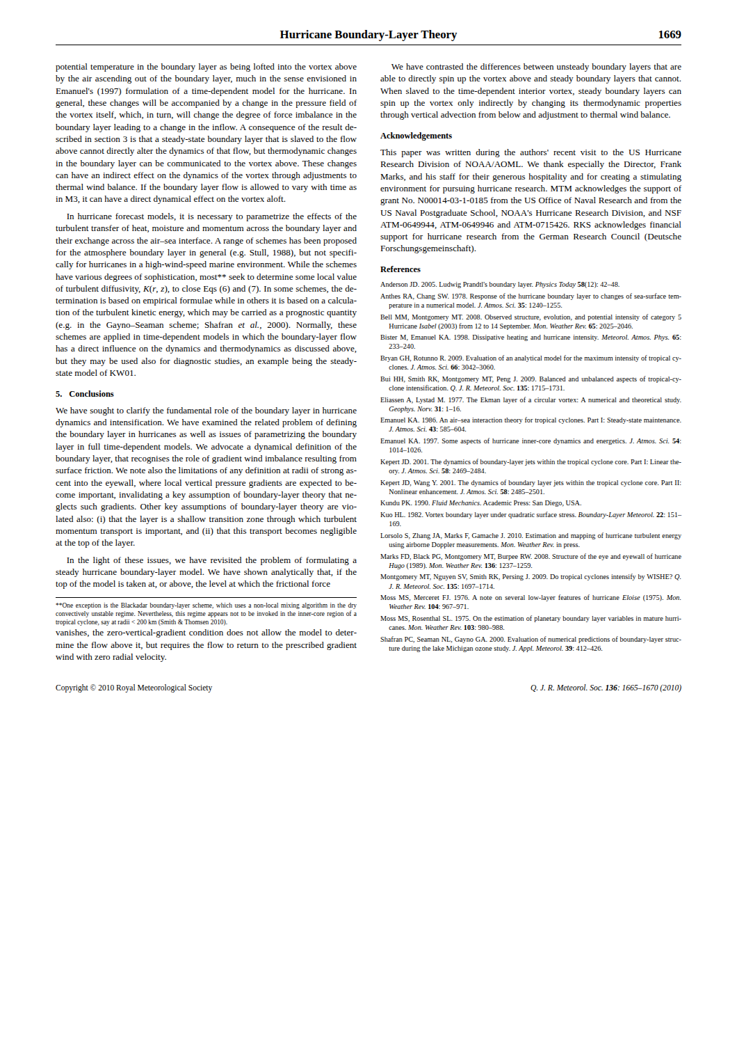Hurricane Boundary-Layer Theory 1669
potential temperature in the boundary layer as being lofted into the vortex above by the air ascending out of the boundary layer, much in the sense envisioned in Emanuel's (1997) formulation of a time-dependent model for the hurricane. In general, these changes will be accompanied by a change in the pressure field of the vortex itself, which, in turn, will change the degree of force imbalance in the boundary layer leading to a change in the inflow. A consequence of the result described in section 3 is that a steady-state boundary layer that is slaved to the flow above cannot directly alter the dynamics of that flow, but thermodynamic changes in the boundary layer can be communicated to the vortex above. These changes can have an indirect effect on the dynamics of the vortex through adjustments to thermal wind balance. If the boundary layer flow is allowed to vary with time as in M3, it can have a direct dynamical effect on the vortex aloft.
In hurricane forecast models, it is necessary to parametrize the effects of the turbulent transfer of heat, moisture and momentum across the boundary layer and their exchange across the air–sea interface. A range of schemes has been proposed for the atmosphere boundary layer in general (e.g. Stull, 1988), but not specifically for hurricanes in a high-wind-speed marine environment. While the schemes have various degrees of sophistication, most** seek to determine some local value of turbulent diffusivity, K(r, z), to close Eqs (6) and (7). In some schemes, the determination is based on empirical formulae while in others it is based on a calculation of the turbulent kinetic energy, which may be carried as a prognostic quantity (e.g. in the Gayno–Seaman scheme; Shafran et al., 2000). Normally, these schemes are applied in time-dependent models in which the boundary-layer flow has a direct influence on the dynamics and thermodynamics as discussed above, but they may be used also for diagnostic studies, an example being the steady-state model of KW01.
5. Conclusions
We have sought to clarify the fundamental role of the boundary layer in hurricane dynamics and intensification. We have examined the related problem of defining the boundary layer in hurricanes as well as issues of parametrizing the boundary layer in full time-dependent models. We advocate a dynamical definition of the boundary layer, that recognises the role of gradient wind imbalance resulting from surface friction. We note also the limitations of any definition at radii of strong ascent into the eyewall, where local vertical pressure gradients are expected to become important, invalidating a key assumption of boundary-layer theory that neglects such gradients. Other key assumptions of boundary-layer theory are violated also: (i) that the layer is a shallow transition zone through which turbulent momentum transport is important, and (ii) that this transport becomes negligible at the top of the layer.
In the light of these issues, we have revisited the problem of formulating a steady hurricane boundary-layer model. We have shown analytically that, if the top of the model is taken at, or above, the level at which the frictional force
**One exception is the Blackadar boundary-layer scheme, which uses a non-local mixing algorithm in the dry convectively unstable regime. Nevertheless, this regime appears not to be invoked in the inner-core region of a tropical cyclone, say at radii < 200 km (Smith & Thomsen 2010).
vanishes, the zero-vertical-gradient condition does not allow the model to determine the flow above it, but requires the flow to return to the prescribed gradient wind with zero radial velocity.
We have contrasted the differences between unsteady boundary layers that are able to directly spin up the vortex above and steady boundary layers that cannot. When slaved to the time-dependent interior vortex, steady boundary layers can spin up the vortex only indirectly by changing its thermodynamic properties through vertical advection from below and adjustment to thermal wind balance.
Acknowledgements
This paper was written during the authors' recent visit to the US Hurricane Research Division of NOAA/AOML. We thank especially the Director, Frank Marks, and his staff for their generous hospitality and for creating a stimulating environment for pursuing hurricane research. MTM acknowledges the support of grant No. N00014-03-1-0185 from the US Office of Naval Research and from the US Naval Postgraduate School, NOAA's Hurricane Research Division, and NSF ATM-0649944, ATM-0649946 and ATM-0715426. RKS acknowledges financial support for hurricane research from the German Research Council (Deutsche Forschungsgemeinschaft).
References
Anderson JD. 2005. Ludwig Prandtl's boundary layer. Physics Today 58(12): 42–48.
Anthes RA, Chang SW. 1978. Response of the hurricane boundary layer to changes of sea-surface temperature in a numerical model. J. Atmos. Sci. 35: 1240–1255.
Bell MM, Montgomery MT. 2008. Observed structure, evolution, and potential intensity of category 5 Hurricane Isabel (2003) from 12 to 14 September. Mon. Weather Rev. 65: 2025–2046.
Bister M, Emanuel KA. 1998. Dissipative heating and hurricane intensity. Meteorol. Atmos. Phys. 65: 233–240.
Bryan GH, Rotunno R. 2009. Evaluation of an analytical model for the maximum intensity of tropical cyclones. J. Atmos. Sci. 66: 3042–3060.
Bui HH, Smith RK, Montgomery MT, Peng J. 2009. Balanced and unbalanced aspects of tropical-cyclone intensification. Q. J. R. Meteorol. Soc. 135: 1715–1731.
Eliassen A, Lystad M. 1977. The Ekman layer of a circular vortex: A numerical and theoretical study. Geophys. Norv. 31: 1–16.
Emanuel KA. 1986. An air–sea interaction theory for tropical cyclones. Part I: Steady-state maintenance. J. Atmos. Sci. 43: 585–604.
Emanuel KA. 1997. Some aspects of hurricane inner-core dynamics and energetics. J. Atmos. Sci. 54: 1014–1026.
Kepert JD. 2001. The dynamics of boundary-layer jets within the tropical cyclone core. Part I: Linear theory. J. Atmos. Sci. 58: 2469–2484.
Kepert JD, Wang Y. 2001. The dynamics of boundary layer jets within the tropical cyclone core. Part II: Nonlinear enhancement. J. Atmos. Sci. 58: 2485–2501.
Kundu PK. 1990. Fluid Mechanics. Academic Press: San Diego, USA.
Kuo HL. 1982. Vortex boundary layer under quadratic surface stress. Boundary-Layer Meteorol. 22: 151–169.
Lorsolo S, Zhang JA, Marks F, Gamache J. 2010. Estimation and mapping of hurricane turbulent energy using airborne Doppler measurements. Mon. Weather Rev. in press.
Marks FD, Black PG, Montgomery MT, Burpee RW. 2008. Structure of the eye and eyewall of hurricane Hugo (1989). Mon. Weather Rev. 136: 1237–1259.
Montgomery MT, Nguyen SV, Smith RK, Persing J. 2009. Do tropical cyclones intensify by WISHE? Q. J. R. Meteorol. Soc. 135: 1697–1714.
Moss MS, Merceret FJ. 1976. A note on several low-layer features of hurricane Eloise (1975). Mon. Weather Rev. 104: 967–971.
Moss MS, Rosenthal SL. 1975. On the estimation of planetary boundary layer variables in mature hurricanes. Mon. Weather Rev. 103: 980–988.
Shafran PC, Seaman NL, Gayno GA. 2000. Evaluation of numerical predictions of boundary-layer structure during the lake Michigan ozone study. J. Appl. Meteorol. 39: 412–426.
Copyright © 2010 Royal Meteorological Society Q. J. R. Meteorol. Soc. 136: 1665–1670 (2010)